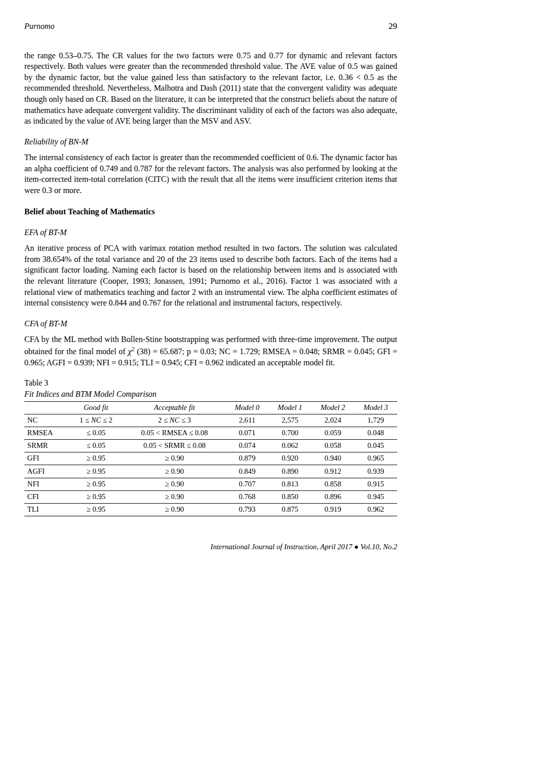Purnomo 29
the range 0.53–0.75. The CR values for the two factors were 0.75 and 0.77 for dynamic and relevant factors respectively. Both values were greater than the recommended threshold value. The AVE value of 0.5 was gained by the dynamic factor, but the value gained less than satisfactory to the relevant factor, i.e. 0.36 < 0.5 as the recommended threshold. Nevertheless, Malhotra and Dash (2011) state that the convergent validity was adequate though only based on CR. Based on the literature, it can be interpreted that the construct beliefs about the nature of mathematics have adequate convergent validity. The discriminant validity of each of the factors was also adequate, as indicated by the value of AVE being larger than the MSV and ASV.
Reliability of BN-M
The internal consistency of each factor is greater than the recommended coefficient of 0.6. The dynamic factor has an alpha coefficient of 0.749 and 0.787 for the relevant factors. The analysis was also performed by looking at the item-corrected item-total correlation (CITC) with the result that all the items were insufficient criterion items that were 0.3 or more.
Belief about Teaching of Mathematics
EFA of BT-M
An iterative process of PCA with varimax rotation method resulted in two factors. The solution was calculated from 38.654% of the total variance and 20 of the 23 items used to describe both factors. Each of the items had a significant factor loading. Naming each factor is based on the relationship between items and is associated with the relevant literature (Cooper, 1993; Jonassen, 1991; Purnomo et al., 2016). Factor 1 was associated with a relational view of mathematics teaching and factor 2 with an instrumental view. The alpha coefficient estimates of internal consistency were 0.844 and 0.767 for the relational and instrumental factors, respectively.
CFA of BT-M
CFA by the ML method with Bollen-Stine bootstrapping was performed with three-time improvement. The output obtained for the final model of χ2 (38) = 65.687; p = 0.03; NC = 1.729; RMSEA = 0.048; SRMR = 0.045; GFI = 0.965; AGFI = 0.939; NFI = 0.915; TLI = 0.945; CFI = 0.962 indicated an acceptable model fit.
Table 3 Fit Indices and BTM Model Comparison
| | Good fit | Acceptable fit | Model 0 | Model 1 | Model 2 | Model 3 |
| --- | --- | --- | --- | --- | --- | --- |
| NC | 1 ≤ NC ≤ 2 | 2 ≤ NC ≤ 3 | 2,611 | 2,575 | 2,024 | 1,729 |
| RMSEA | ≤ 0.05 | 0.05 < RMSEA ≤ 0.08 | 0.071 | 0.700 | 0.059 | 0.048 |
| SRMR | ≤ 0.05 | 0.05 < SRMR ≤ 0.08 | 0.074 | 0.062 | 0.058 | 0.045 |
| GFI | ≥ 0.95 | ≥ 0.90 | 0.879 | 0.920 | 0.940 | 0.965 |
| AGFI | ≥ 0.95 | ≥ 0.90 | 0.849 | 0.890 | 0.912 | 0.939 |
| NFI | ≥ 0.95 | ≥ 0.90 | 0.707 | 0.813 | 0.858 | 0.915 |
| CFI | ≥ 0.95 | ≥ 0.90 | 0.768 | 0.850 | 0.896 | 0.945 |
| TLI | ≥ 0.95 | ≥ 0.90 | 0.793 | 0.875 | 0.919 | 0.962 |
International Journal of Instruction, April 2017 ● Vol.10, No.2